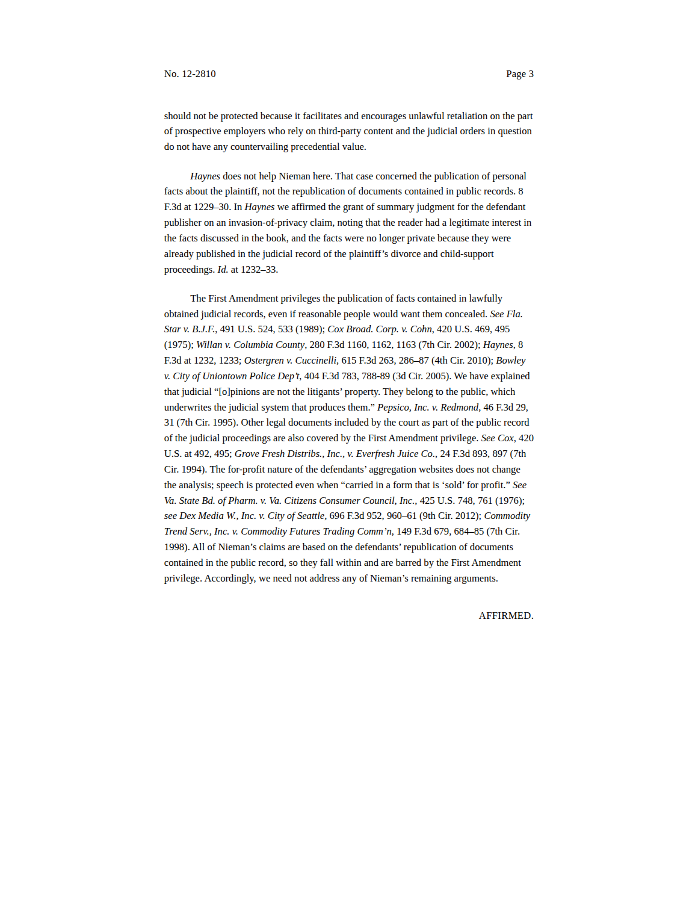No. 12-2810 Page 3
should not be protected because it facilitates and encourages unlawful retaliation on the part of prospective employers who rely on third-party content and the judicial orders in question do not have any countervailing precedential value.
Haynes does not help Nieman here. That case concerned the publication of personal facts about the plaintiff, not the republication of documents contained in public records. 8 F.3d at 1229–30. In Haynes we affirmed the grant of summary judgment for the defendant publisher on an invasion-of-privacy claim, noting that the reader had a legitimate interest in the facts discussed in the book, and the facts were no longer private because they were already published in the judicial record of the plaintiff’s divorce and child-support proceedings. Id. at 1232–33.
The First Amendment privileges the publication of facts contained in lawfully obtained judicial records, even if reasonable people would want them concealed. See Fla. Star v. B.J.F., 491 U.S. 524, 533 (1989); Cox Broad. Corp. v. Cohn, 420 U.S. 469, 495 (1975); Willan v. Columbia County, 280 F.3d 1160, 1162, 1163 (7th Cir. 2002); Haynes, 8 F.3d at 1232, 1233; Ostergren v. Cuccinelli, 615 F.3d 263, 286–87 (4th Cir. 2010); Bowley v. City of Uniontown Police Dep’t, 404 F.3d 783, 788-89 (3d Cir. 2005). We have explained that judicial “[o]pinions are not the litigants’ property. They belong to the public, which underwrites the judicial system that produces them.” Pepsico, Inc. v. Redmond, 46 F.3d 29, 31 (7th Cir. 1995). Other legal documents included by the court as part of the public record of the judicial proceedings are also covered by the First Amendment privilege. See Cox, 420 U.S. at 492, 495; Grove Fresh Distribs., Inc., v. Everfresh Juice Co., 24 F.3d 893, 897 (7th Cir. 1994). The for-profit nature of the defendants’ aggregation websites does not change the analysis; speech is protected even when “carried in a form that is ‘sold’ for profit.” See Va. State Bd. of Pharm. v. Va. Citizens Consumer Council, Inc., 425 U.S. 748, 761 (1976); see Dex Media W., Inc. v. City of Seattle, 696 F.3d 952, 960–61 (9th Cir. 2012); Commodity Trend Serv., Inc. v. Commodity Futures Trading Comm’n, 149 F.3d 679, 684–85 (7th Cir. 1998). All of Nieman’s claims are based on the defendants’ republication of documents contained in the public record, so they fall within and are barred by the First Amendment privilege. Accordingly, we need not address any of Nieman’s remaining arguments.
AFFIRMED.